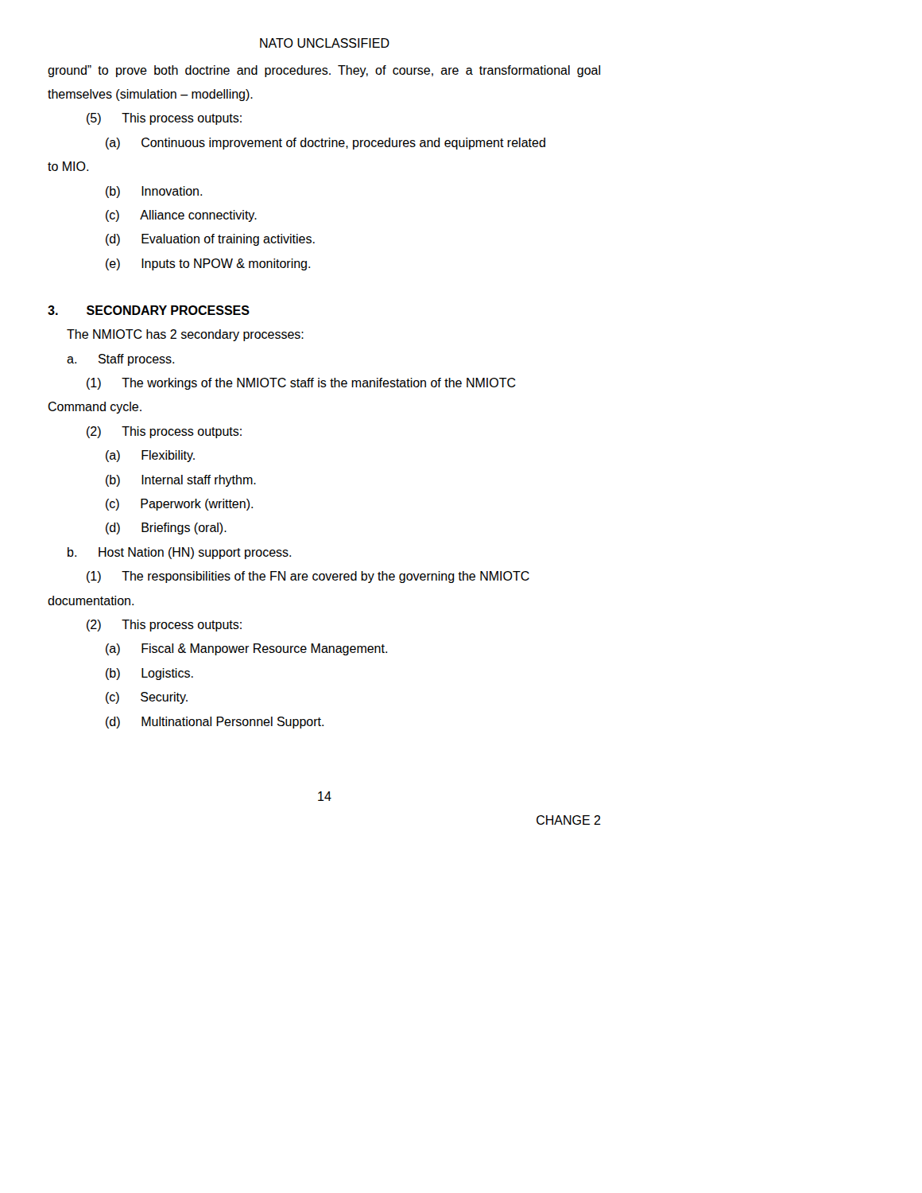NATO UNCLASSIFIED
ground” to prove both doctrine and procedures. They, of course, are a transformational goal themselves (simulation – modelling).
(5) This process outputs:
(a) Continuous improvement of doctrine, procedures and equipment related
to MIO.
(b) Innovation.
(c) Alliance connectivity.
(d) Evaluation of training activities.
(e) Inputs to NPOW & monitoring.
3. SECONDARY PROCESSES
The NMIOTC has 2 secondary processes:
a. Staff process.
(1) The workings of the NMIOTC staff is the manifestation of the NMIOTC
Command cycle.
(2) This process outputs:
(a) Flexibility.
(b) Internal staff rhythm.
(c) Paperwork (written).
(d) Briefings (oral).
b. Host Nation (HN) support process.
(1) The responsibilities of the FN are covered by the governing the NMIOTC
documentation.
(2) This process outputs:
(a) Fiscal & Manpower Resource Management.
(b) Logistics.
(c) Security.
(d) Multinational Personnel Support.
14
CHANGE 2